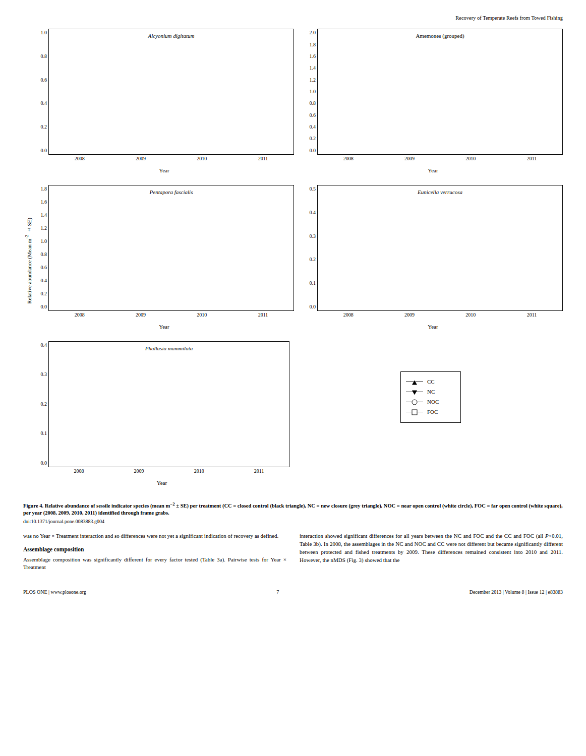Recovery of Temperate Reefs from Towed Fishing
Relative abundance (Mean m-2 ± SE)
Alcyonium digitatum
1.00.80.60.40.20.0
2008200920102011
Year
Amemones (grouped)
2.01.81.61.41.21.00.80.60.40.20.0
2008200920102011
Year
Pentapora fascialis
1.81.61.41.21.00.80.60.40.20.0
2008200920102011
Year
Eunicella verrucosa
0.50.40.30.20.10.0
2008200920102011
Year
Phallusia mammilata
0.40.30.20.10.0
2008200920102011
Year
CC
NC
NOC
FOC
Figure 4. Relative abundance of sessile indicator species (mean m−2 ± SE) per treatment (CC = closed control (black triangle), NC = new closure (grey triangle), NOC = near open control (white circle), FOC = far open control (white square), per year (2008, 2009, 2010, 2011) identified through frame grabs.
doi:10.1371/journal.pone.0083883.g004
was no Year × Treatment interaction and so differences were not yet a significant indication of recovery as defined.
Assemblage composition
Assemblage composition was significantly different for every factor tested (Table 3a). Pairwise tests for Year × Treatment
interaction showed significant differences for all years between the NC and FOC and the CC and FOC (all P<0.01, Table 3b). In 2008, the assemblages in the NC and NOC and CC were not different but became significantly different between protected and fished treatments by 2009. These differences remained consistent into 2010 and 2011. However, the nMDS (Fig. 3) showed that the
PLOS ONE | www.plosone.org
7
December 2013 | Volume 8 | Issue 12 | e83883